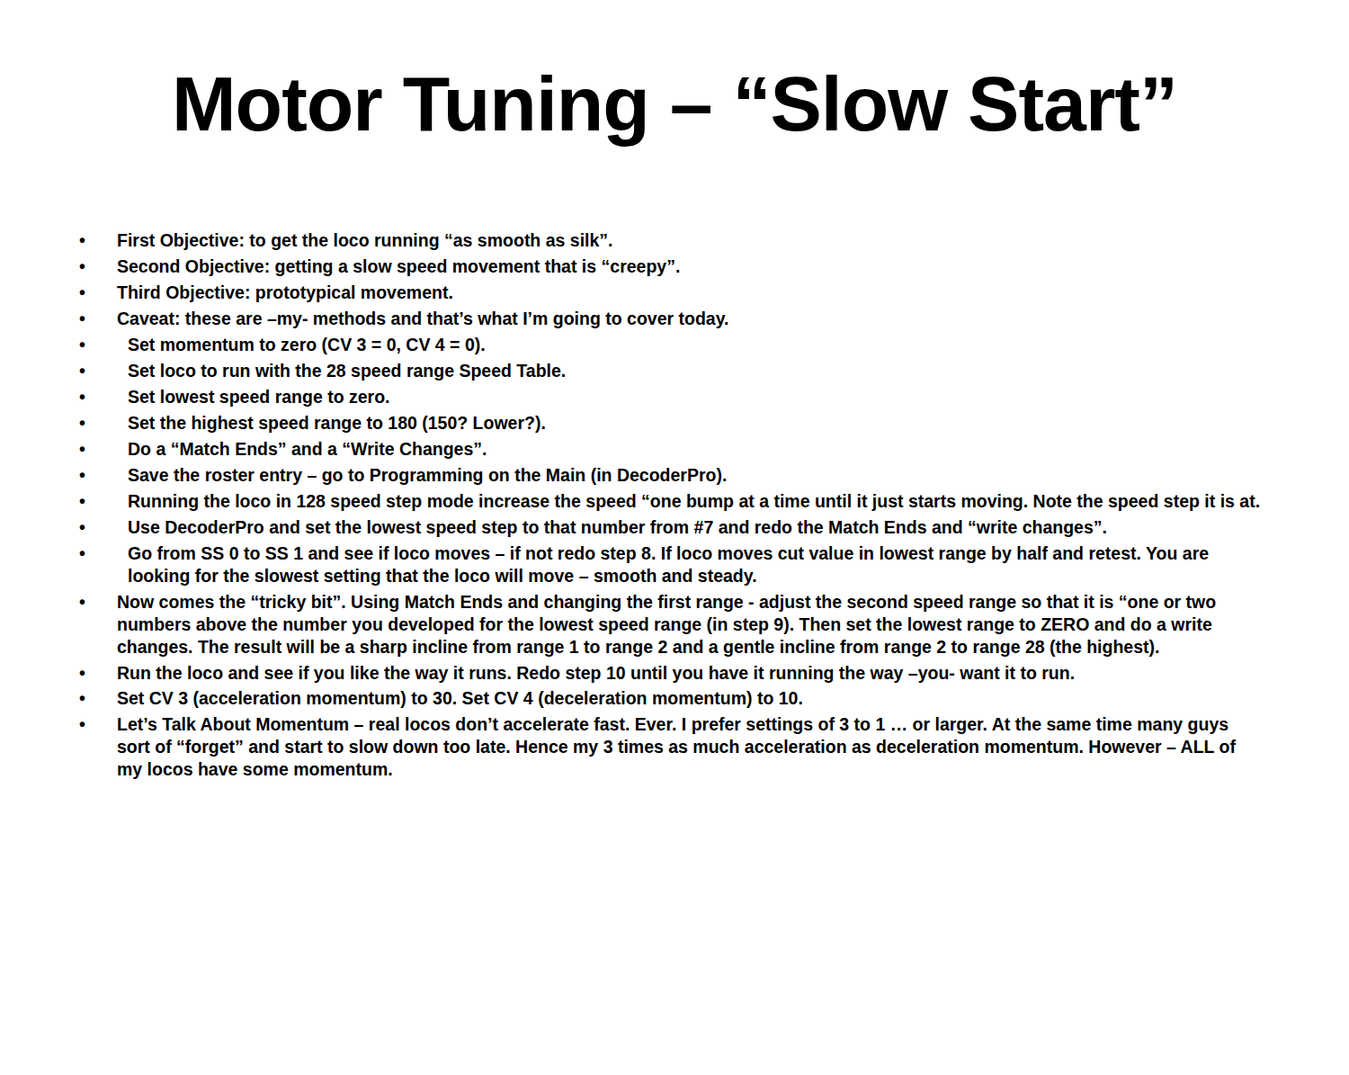Motor Tuning – “Slow Start”
First Objective: to get the loco running “as smooth as silk”.
Second Objective: getting a slow speed movement that is “creepy”.
Third Objective: prototypical movement.
Caveat: these are –my- methods and that’s what I’m going to cover today.
Set momentum to zero (CV 3 = 0, CV 4 = 0).
Set loco to run with the 28 speed range Speed Table.
Set lowest speed range to zero.
Set the highest speed range to 180 (150? Lower?).
Do a “Match Ends” and a “Write Changes”.
Save the roster entry – go to Programming on the Main (in DecoderPro).
Running the loco in 128 speed step mode increase the speed “one bump at a time until it just starts moving. Note the speed step it is at.
Use DecoderPro and set the lowest speed step to that number from #7 and redo the Match Ends and “write changes”.
Go from SS 0 to SS 1 and see if loco moves – if not redo step 8. If loco moves cut value in lowest range by half and retest. You are looking for the slowest setting that the loco will move – smooth and steady.
Now comes the “tricky bit”. Using Match Ends and changing the first range - adjust the second speed range so that it is “one or two numbers above the number you developed for the lowest speed range (in step 9). Then set the lowest range to ZERO and do a write changes. The result will be a sharp incline from range 1 to range 2 and a gentle incline from range 2 to range 28 (the highest).
Run the loco and see if you like the way it runs. Redo step 10 until you have it running the way –you- want it to run.
Set CV 3 (acceleration momentum) to 30. Set CV 4 (deceleration momentum) to 10.
Let’s Talk About Momentum – real locos don’t accelerate fast. Ever. I prefer settings of 3 to 1 … or larger. At the same time many guys sort of “forget” and start to slow down too late. Hence my 3 times as much acceleration as deceleration momentum. However – ALL of my locos have some momentum.